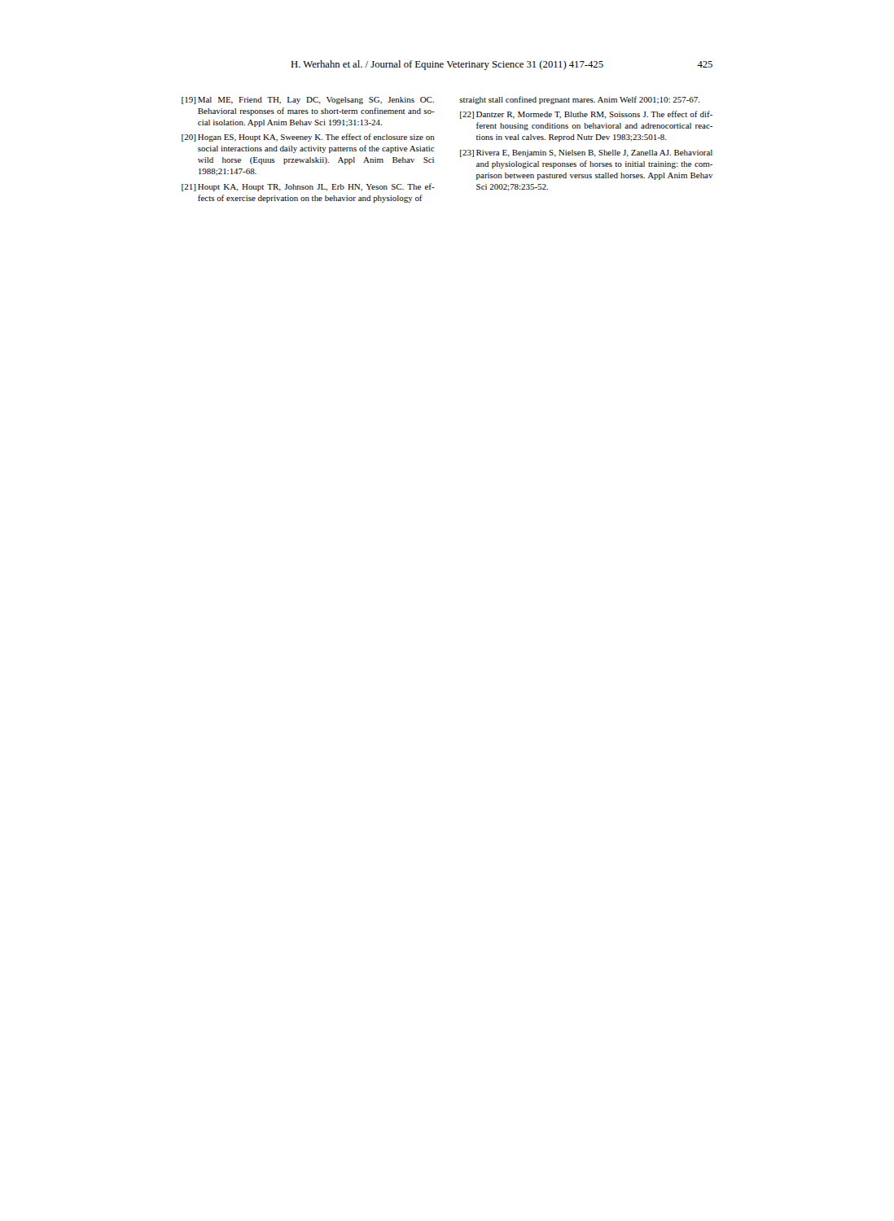H. Werhahn et al. / Journal of Equine Veterinary Science 31 (2011) 417-425 425
[19] Mal ME, Friend TH, Lay DC, Vogelsang SG, Jenkins OC. Behavioral responses of mares to short-term confinement and social isolation. Appl Anim Behav Sci 1991;31:13-24.
[20] Hogan ES, Houpt KA, Sweeney K. The effect of enclosure size on social interactions and daily activity patterns of the captive Asiatic wild horse (Equus przewalskii). Appl Anim Behav Sci 1988;21:147-68.
[21] Houpt KA, Houpt TR, Johnson JL, Erb HN, Yeson SC. The effects of exercise deprivation on the behavior and physiology of
straight stall confined pregnant mares. Anim Welf 2001;10: 257-67.
[22] Dantzer R, Mormede T, Bluthe RM, Soissons J. The effect of different housing conditions on behavioral and adrenocortical reactions in veal calves. Reprod Nutr Dev 1983;23:501-8.
[23] Rivera E, Benjamin S, Nielsen B, Shelle J, Zanella AJ. Behavioral and physiological responses of horses to initial training: the comparison between pastured versus stalled horses. Appl Anim Behav Sci 2002;78:235-52.